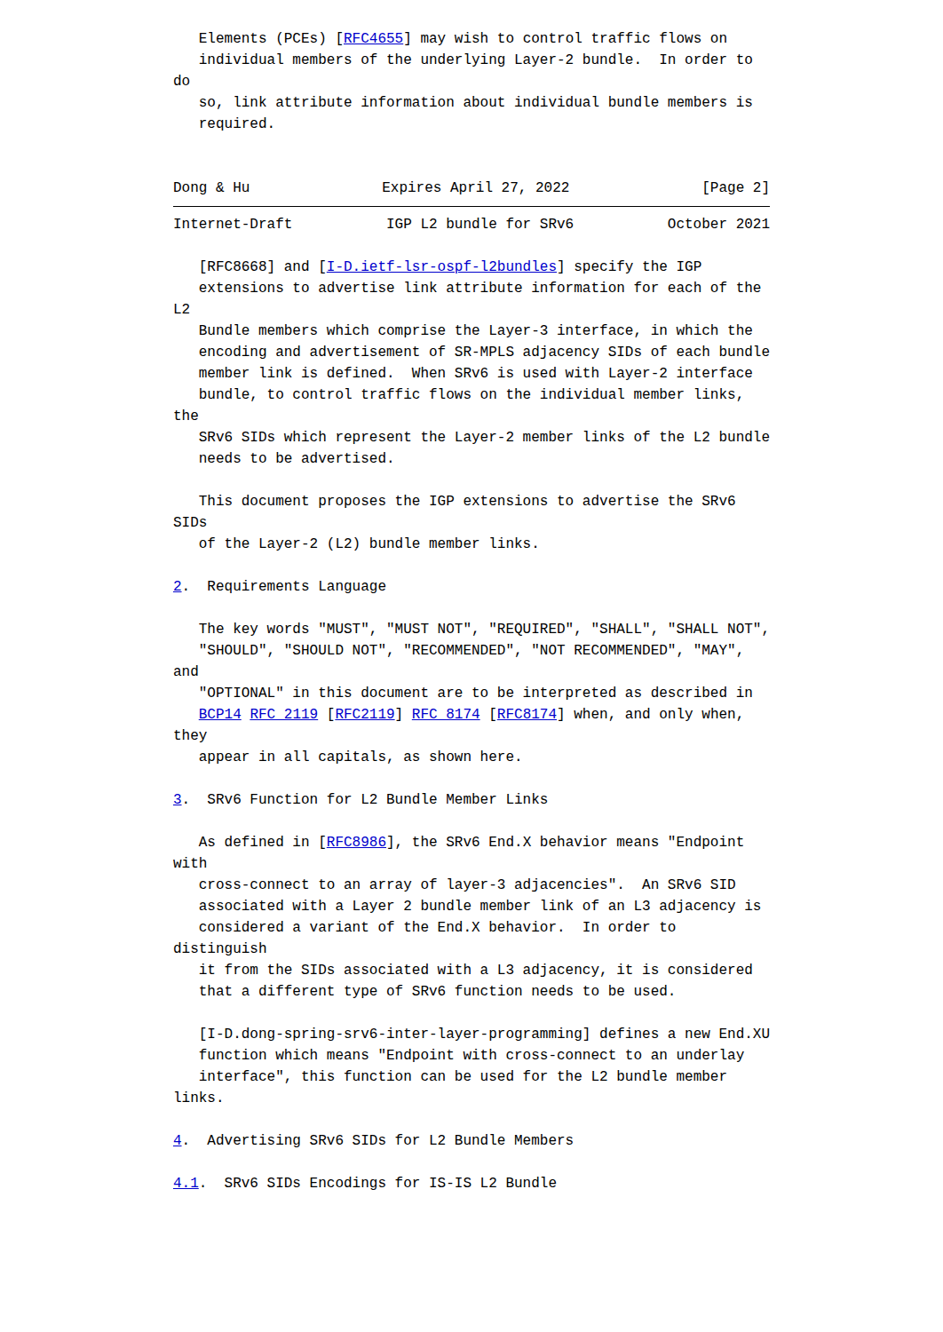Elements (PCEs) [RFC4655] may wish to control traffic flows on
   individual members of the underlying Layer-2 bundle.  In order to do
   so, link attribute information about individual bundle members is
   required.
Dong & Hu Expires April 27, 2022[Page 2]
Internet-Draft IGP L2 bundle for SRv6 October 2021
   [RFC8668] and [I-D.ietf-lsr-ospf-l2bundles] specify the IGP
   extensions to advertise link attribute information for each of the L2
   Bundle members which comprise the Layer-3 interface, in which the
   encoding and advertisement of SR-MPLS adjacency SIDs of each bundle
   member link is defined.  When SRv6 is used with Layer-2 interface
   bundle, to control traffic flows on the individual member links, the
   SRv6 SIDs which represent the Layer-2 member links of the L2 bundle
   needs to be advertised.

   This document proposes the IGP extensions to advertise the SRv6 SIDs
   of the Layer-2 (L2) bundle member links.

2.  Requirements Language

   The key words "MUST", "MUST NOT", "REQUIRED", "SHALL", "SHALL NOT",
   "SHOULD", "SHOULD NOT", "RECOMMENDED", "NOT RECOMMENDED", "MAY", and
   "OPTIONAL" in this document are to be interpreted as described in
   BCP14 RFC 2119 [RFC2119] RFC 8174 [RFC8174] when, and only when, they
   appear in all capitals, as shown here.

3.  SRv6 Function for L2 Bundle Member Links

   As defined in [RFC8986], the SRv6 End.X behavior means "Endpoint with
   cross-connect to an array of layer-3 adjacencies".  An SRv6 SID
   associated with a Layer 2 bundle member link of an L3 adjacency is
   considered a variant of the End.X behavior.  In order to distinguish
   it from the SIDs associated with a L3 adjacency, it is considered
   that a different type of SRv6 function needs to be used.

   [I-D.dong-spring-srv6-inter-layer-programming] defines a new End.XU
   function which means "Endpoint with cross-connect to an underlay
   interface", this function can be used for the L2 bundle member links.

4.  Advertising SRv6 SIDs for L2 Bundle Members

4.1.  SRv6 SIDs Encodings for IS-IS L2 Bundle